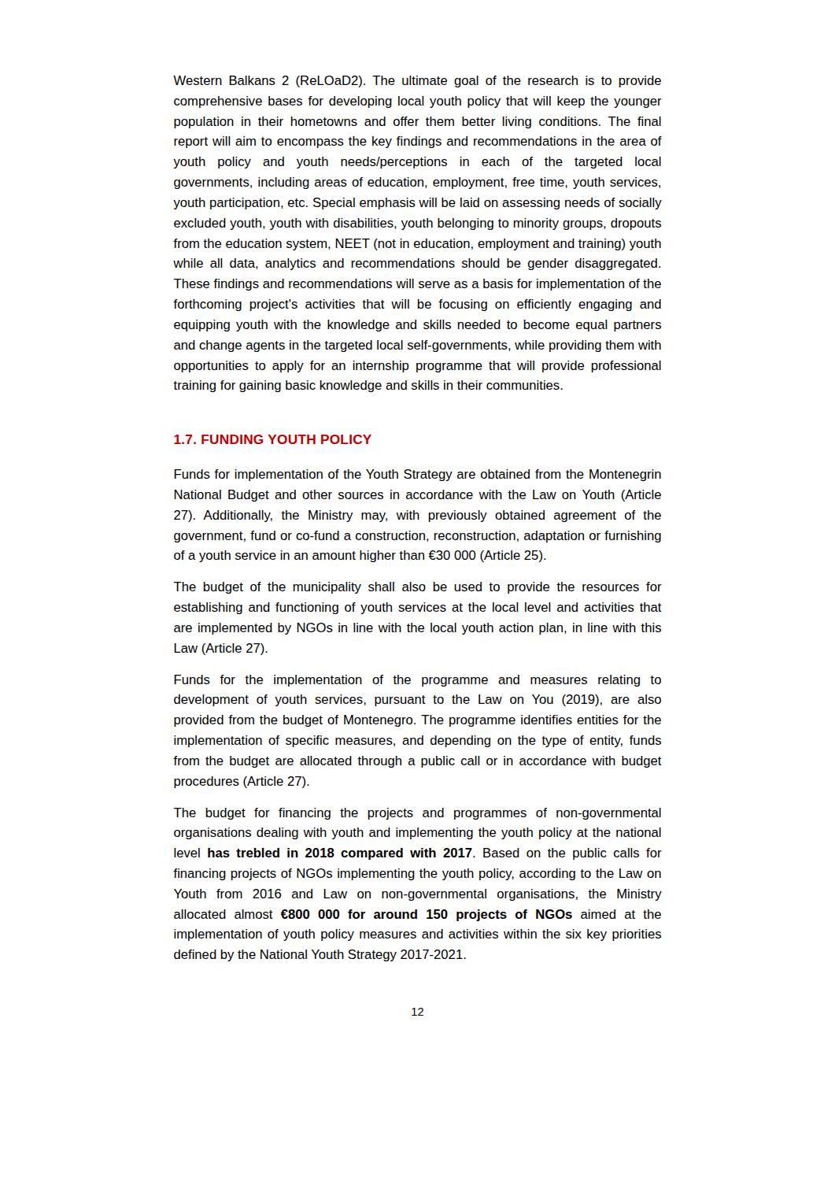Western Balkans 2 (ReLOaD2). The ultimate goal of the research is to provide comprehensive bases for developing local youth policy that will keep the younger population in their hometowns and offer them better living conditions. The final report will aim to encompass the key findings and recommendations in the area of youth policy and youth needs/perceptions in each of the targeted local governments, including areas of education, employment, free time, youth services, youth participation, etc. Special emphasis will be laid on assessing needs of socially excluded youth, youth with disabilities, youth belonging to minority groups, dropouts from the education system, NEET (not in education, employment and training) youth while all data, analytics and recommendations should be gender disaggregated. These findings and recommendations will serve as a basis for implementation of the forthcoming project's activities that will be focusing on efficiently engaging and equipping youth with the knowledge and skills needed to become equal partners and change agents in the targeted local self-governments, while providing them with opportunities to apply for an internship programme that will provide professional training for gaining basic knowledge and skills in their communities.
1.7. FUNDING YOUTH POLICY
Funds for implementation of the Youth Strategy are obtained from the Montenegrin National Budget and other sources in accordance with the Law on Youth (Article 27). Additionally, the Ministry may, with previously obtained agreement of the government, fund or co-fund a construction, reconstruction, adaptation or furnishing of a youth service in an amount higher than €30 000 (Article 25).
The budget of the municipality shall also be used to provide the resources for establishing and functioning of youth services at the local level and activities that are implemented by NGOs in line with the local youth action plan, in line with this Law (Article 27).
Funds for the implementation of the programme and measures relating to development of youth services, pursuant to the Law on You (2019), are also provided from the budget of Montenegro. The programme identifies entities for the implementation of specific measures, and depending on the type of entity, funds from the budget are allocated through a public call or in accordance with budget procedures (Article 27).
The budget for financing the projects and programmes of non-governmental organisations dealing with youth and implementing the youth policy at the national level has trebled in 2018 compared with 2017. Based on the public calls for financing projects of NGOs implementing the youth policy, according to the Law on Youth from 2016 and Law on non-governmental organisations, the Ministry allocated almost €800 000 for around 150 projects of NGOs aimed at the implementation of youth policy measures and activities within the six key priorities defined by the National Youth Strategy 2017-2021.
12